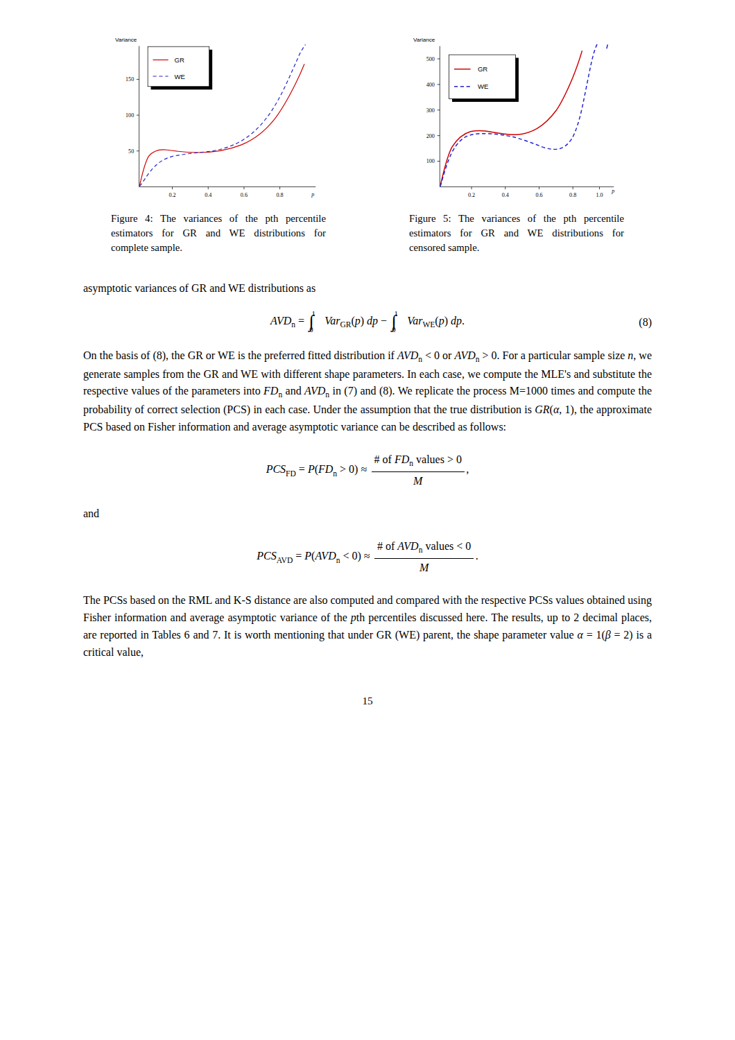Variance 0.2 0.4 0.6 0.8 p 50 100 150 GR WE
Figure 4: The variances of the pth percentile estimators for GR and WE distributions for complete sample.
Variance 0.2 0.4 0.6 0.8 1.0 p 100 200 300 400 500 GR WE
Figure 5: The variances of the pth percentile estimators for GR and WE distributions for censored sample.
asymptotic variances of GR and WE distributions as
AVDn = ∫10 VarGR(p) dp − ∫10 VarWE(p) dp. (8)
On the basis of (8), the GR or WE is the preferred fitted distribution if AVDn < 0 or AVDn > 0. For a particular sample size n, we generate samples from the GR and WE with different shape parameters. In each case, we compute the MLE's and substitute the respective values of the parameters into FDn and AVDn in (7) and (8). We replicate the process M=1000 times and compute the probability of correct selection (PCS) in each case. Under the assumption that the true distribution is GR(α, 1), the approximate PCS based on Fisher information and average asymptotic variance can be described as follows:
PCSFD = P(FDn > 0) ≈ # of FDn values > 0 M ,
and
PCSAVD = P(AVDn < 0) ≈ # of AVDn values < 0 M .
The PCSs based on the RML and K-S distance are also computed and compared with the respective PCSs values obtained using Fisher information and average asymptotic variance of the pth percentiles discussed here. The results, up to 2 decimal places, are reported in Tables 6 and 7. It is worth mentioning that under GR (WE) parent, the shape parameter value α = 1(β = 2) is a critical value,
15